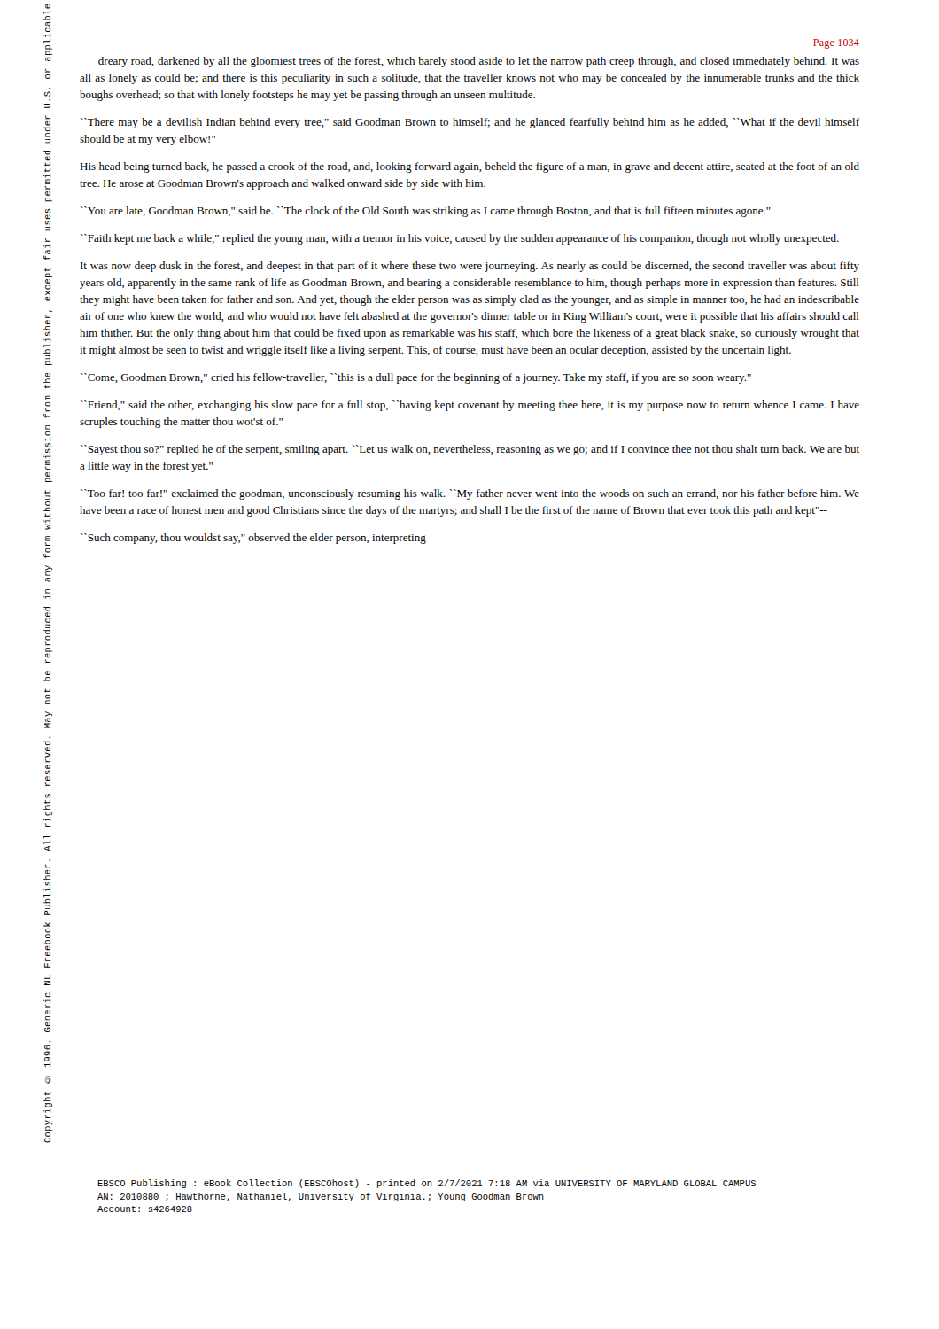Page 1034
Copyright © 1996. Generic NL Freebook Publisher. All rights reserved. May not be reproduced in any form without permission from the publisher, except fair uses permitted under U.S. or applicable copyright law.
dreary road, darkened by all the gloomiest trees of the forest, which barely stood aside to let the narrow path creep through, and closed immediately behind. It was all as lonely as could be; and there is this peculiarity in such a solitude, that the traveller knows not who may be concealed by the innumerable trunks and the thick boughs overhead; so that with lonely footsteps he may yet be passing through an unseen multitude.
``There may be a devilish Indian behind every tree," said Goodman Brown to himself; and he glanced fearfully behind him as he added, ``What if the devil himself should be at my very elbow!"
His head being turned back, he passed a crook of the road, and, looking forward again, beheld the figure of a man, in grave and decent attire, seated at the foot of an old tree. He arose at Goodman Brown's approach and walked onward side by side with him.
``You are late, Goodman Brown," said he. ``The clock of the Old South was striking as I came through Boston, and that is full fifteen minutes agone."
``Faith kept me back a while," replied the young man, with a tremor in his voice, caused by the sudden appearance of his companion, though not wholly unexpected.
It was now deep dusk in the forest, and deepest in that part of it where these two were journeying. As nearly as could be discerned, the second traveller was about fifty years old, apparently in the same rank of life as Goodman Brown, and bearing a considerable resemblance to him, though perhaps more in expression than features. Still they might have been taken for father and son. And yet, though the elder person was as simply clad as the younger, and as simple in manner too, he had an indescribable air of one who knew the world, and who would not have felt abashed at the governor's dinner table or in King William's court, were it possible that his affairs should call him thither. But the only thing about him that could be fixed upon as remarkable was his staff, which bore the likeness of a great black snake, so curiously wrought that it might almost be seen to twist and wriggle itself like a living serpent. This, of course, must have been an ocular deception, assisted by the uncertain light.
``Come, Goodman Brown," cried his fellow-traveller, ``this is a dull pace for the beginning of a journey. Take my staff, if you are so soon weary."
``Friend," said the other, exchanging his slow pace for a full stop, ``having kept covenant by meeting thee here, it is my purpose now to return whence I came. I have scruples touching the matter thou wot'st of."
``Sayest thou so?" replied he of the serpent, smiling apart. ``Let us walk on, nevertheless, reasoning as we go; and if I convince thee not thou shalt turn back. We are but a little way in the forest yet."
``Too far! too far!" exclaimed the goodman, unconsciously resuming his walk. ``My father never went into the woods on such an errand, nor his father before him. We have been a race of honest men and good Christians since the days of the martyrs; and shall I be the first of the name of Brown that ever took this path and kept"--
``Such company, thou wouldst say," observed the elder person, interpreting
EBSCO Publishing : eBook Collection (EBSCOhost) - printed on 2/7/2021 7:18 AM via UNIVERSITY OF MARYLAND GLOBAL CAMPUS AN: 2010880 ; Hawthorne, Nathaniel, University of Virginia.; Young Goodman Brown Account: s4264928